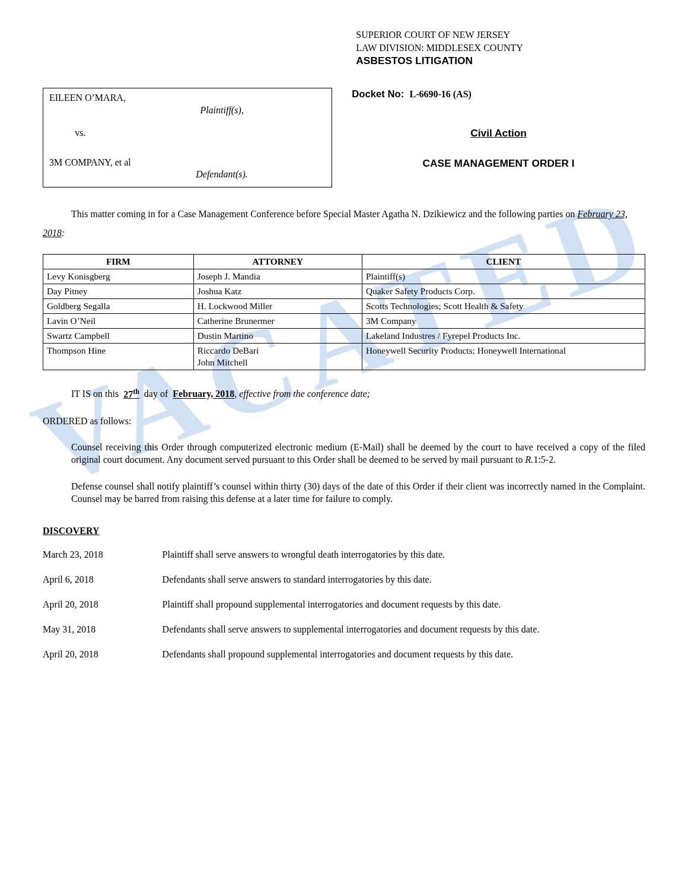VACATED
SUPERIOR COURT OF NEW JERSEY
LAW DIVISION: MIDDLESEX COUNTY
ASBESTOS LITIGATION
EILEEN O’MARA,
Plaintiff(s),
vs.
3M COMPANY, et al
Defendant(s).
Docket No: L-6690-16 (AS)
Civil Action
CASE MANAGEMENT ORDER I
This matter coming in for a Case Management Conference before Special Master Agatha N. Dzikiewicz and the following parties on February 23, 2018:
| FIRM | ATTORNEY | CLIENT |
| --- | --- | --- |
| Levy Konisgberg | Joseph J. Mandia | Plaintiff(s) |
| Day Pitney | Joshua Katz | Quaker Safety Products Corp. |
| Goldberg Segalla | H. Lockwood Miller | Scotts Technologies; Scott Health & Safety |
| Lavin O’Neil | Catherine Brunermer | 3M Company |
| Swartz Campbell | Dustin Martino | Lakeland Industres / Fyrepel Products Inc. |
| Thompson Hine | Riccardo DeBari John Mitchell | Honeywell Security Products; Honeywell International |
IT IS on this 27th day of February, 2018, effective from the conference date;
ORDERED as follows:
Counsel receiving this Order through computerized electronic medium (E-Mail) shall be deemed by the court to have received a copy of the filed original court document. Any document served pursuant to this Order shall be deemed to be served by mail pursuant to R. 1:5-2.
Defense counsel shall notify plaintiff’s counsel within thirty (30) days of the date of this Order if their client was incorrectly named in the Complaint. Counsel may be barred from raising this defense at a later time for failure to comply.
DISCOVERY
| March 23, 2018 | Plaintiff shall serve answers to wrongful death interrogatories by this date. |
| April 6, 2018 | Defendants shall serve answers to standard interrogatories by this date. |
| April 20, 2018 | Plaintiff shall propound supplemental interrogatories and document requests by this date. |
| May 31, 2018 | Defendants shall serve answers to supplemental interrogatories and document requests by this date. |
| April 20, 2018 | Defendants shall propound supplemental interrogatories and document requests by this date. |